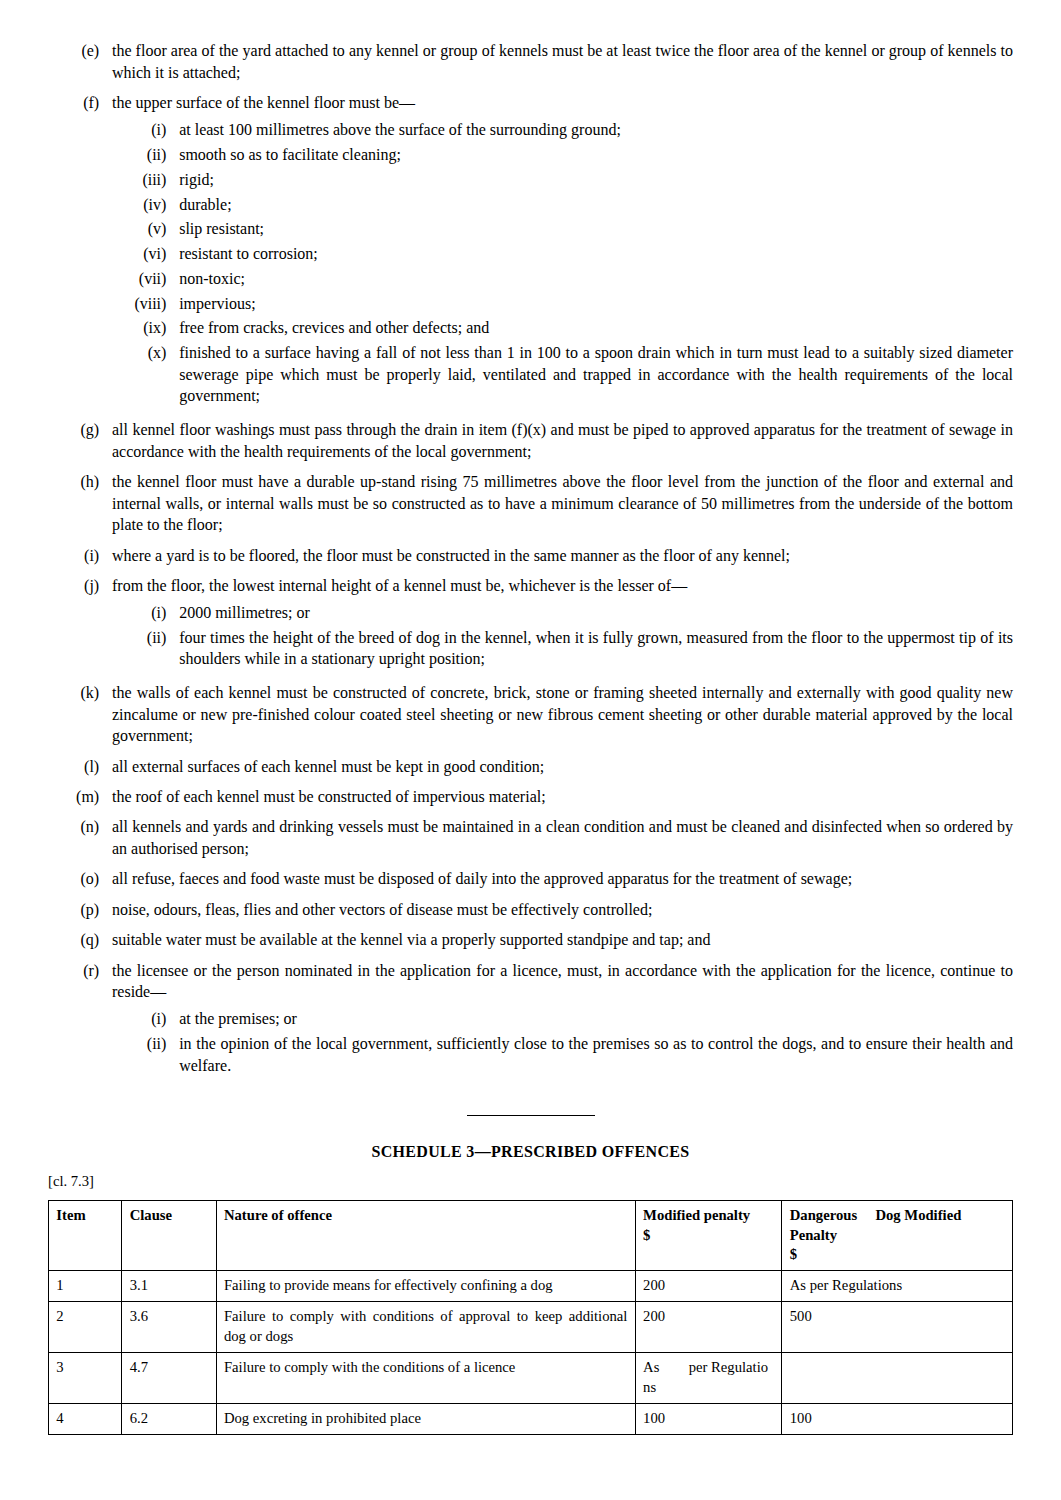(e) the floor area of the yard attached to any kennel or group of kennels must be at least twice the floor area of the kennel or group of kennels to which it is attached;
(f) the upper surface of the kennel floor must be—
(i) at least 100 millimetres above the surface of the surrounding ground;
(ii) smooth so as to facilitate cleaning;
(iii) rigid;
(iv) durable;
(v) slip resistant;
(vi) resistant to corrosion;
(vii) non-toxic;
(viii) impervious;
(ix) free from cracks, crevices and other defects; and
(x) finished to a surface having a fall of not less than 1 in 100 to a spoon drain which in turn must lead to a suitably sized diameter sewerage pipe which must be properly laid, ventilated and trapped in accordance with the health requirements of the local government;
(g) all kennel floor washings must pass through the drain in item (f)(x) and must be piped to approved apparatus for the treatment of sewage in accordance with the health requirements of the local government;
(h) the kennel floor must have a durable up-stand rising 75 millimetres above the floor level from the junction of the floor and external and internal walls, or internal walls must be so constructed as to have a minimum clearance of 50 millimetres from the underside of the bottom plate to the floor;
(i) where a yard is to be floored, the floor must be constructed in the same manner as the floor of any kennel;
(j) from the floor, the lowest internal height of a kennel must be, whichever is the lesser of—
(i) 2000 millimetres; or
(ii) four times the height of the breed of dog in the kennel, when it is fully grown, measured from the floor to the uppermost tip of its shoulders while in a stationary upright position;
(k) the walls of each kennel must be constructed of concrete, brick, stone or framing sheeted internally and externally with good quality new zincalume or new pre-finished colour coated steel sheeting or new fibrous cement sheeting or other durable material approved by the local government;
(l) all external surfaces of each kennel must be kept in good condition;
(m) the roof of each kennel must be constructed of impervious material;
(n) all kennels and yards and drinking vessels must be maintained in a clean condition and must be cleaned and disinfected when so ordered by an authorised person;
(o) all refuse, faeces and food waste must be disposed of daily into the approved apparatus for the treatment of sewage;
(p) noise, odours, fleas, flies and other vectors of disease must be effectively controlled;
(q) suitable water must be available at the kennel via a properly supported standpipe and tap; and
(r) the licensee or the person nominated in the application for a licence, must, in accordance with the application for the licence, continue to reside—
(i) at the premises; or
(ii) in the opinion of the local government, sufficiently close to the premises so as to control the dogs, and to ensure their health and welfare.
SCHEDULE 3—PRESCRIBED OFFENCES
[cl. 7.3]
| Item | Clause | Nature of offence | Modified penalty $ | Dangerous Dog Modified Penalty $ |
| --- | --- | --- | --- | --- |
| 1 | 3.1 | Failing to provide means for effectively confining a dog | 200 | As per Regulations |
| 2 | 3.6 | Failure to comply with conditions of approval to keep additional dog or dogs | 200 | 500 |
| 3 | 4.7 | Failure to comply with the conditions of a licence | As per Regulatio ns | |
| 4 | 6.2 | Dog excreting in prohibited place | 100 | 100 |